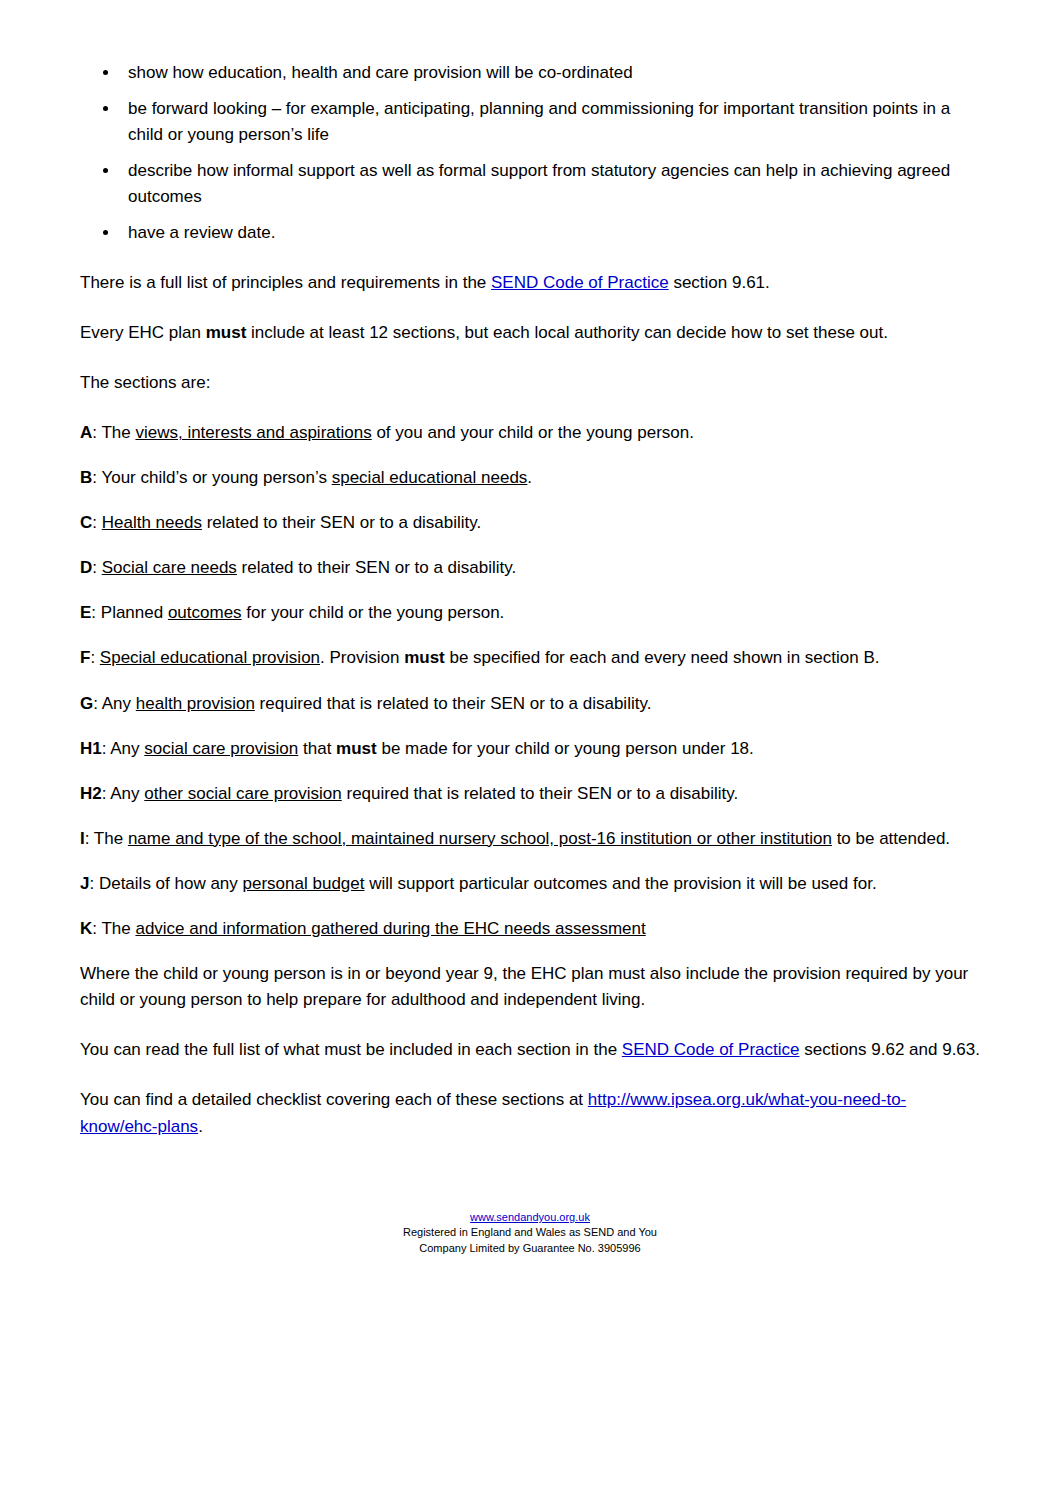show how education, health and care provision will be co-ordinated
be forward looking – for example, anticipating, planning and commissioning for important transition points in a child or young person’s life
describe how informal support as well as formal support from statutory agencies can help in achieving agreed outcomes
have a review date.
There is a full list of principles and requirements in the SEND Code of Practice section 9.61.
Every EHC plan must include at least 12 sections, but each local authority can decide how to set these out.
The sections are:
A: The views, interests and aspirations of you and your child or the young person.
B: Your child’s or young person’s special educational needs.
C: Health needs related to their SEN or to a disability.
D: Social care needs related to their SEN or to a disability.
E: Planned outcomes for your child or the young person.
F: Special educational provision. Provision must be specified for each and every need shown in section B.
G: Any health provision required that is related to their SEN or to a disability.
H1: Any social care provision that must be made for your child or young person under 18.
H2: Any other social care provision required that is related to their SEN or to a disability.
I: The name and type of the school, maintained nursery school, post-16 institution or other institution to be attended.
J: Details of how any personal budget will support particular outcomes and the provision it will be used for.
K: The advice and information gathered during the EHC needs assessment
Where the child or young person is in or beyond year 9, the EHC plan must also include the provision required by your child or young person to help prepare for adulthood and independent living.
You can read the full list of what must be included in each section in the SEND Code of Practice sections 9.62 and 9.63.
You can find a detailed checklist covering each of these sections at http://www.ipsea.org.uk/what-you-need-to-know/ehc-plans.
www.sendandyou.org.uk
Registered in England and Wales as SEND and You
Company Limited by Guarantee No. 3905996